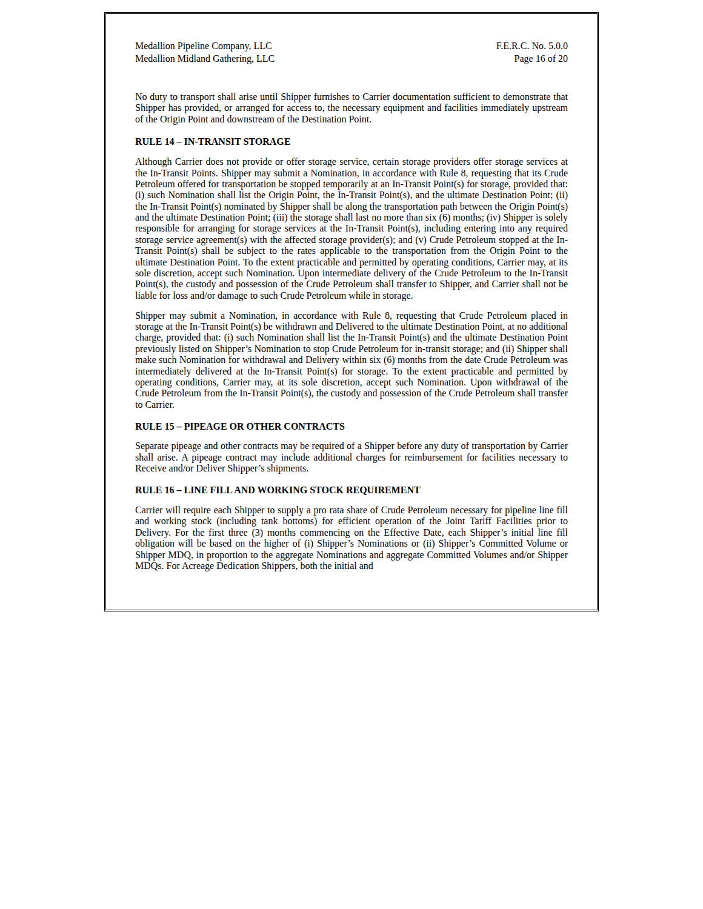Medallion Pipeline Company, LLC
Medallion Midland Gathering, LLC
F.E.R.C. No. 5.0.0
Page 16 of 20
No duty to transport shall arise until Shipper furnishes to Carrier documentation sufficient to demonstrate that Shipper has provided, or arranged for access to, the necessary equipment and facilities immediately upstream of the Origin Point and downstream of the Destination Point.
RULE 14 – IN-TRANSIT STORAGE
Although Carrier does not provide or offer storage service, certain storage providers offer storage services at the In-Transit Points. Shipper may submit a Nomination, in accordance with Rule 8, requesting that its Crude Petroleum offered for transportation be stopped temporarily at an In-Transit Point(s) for storage, provided that: (i) such Nomination shall list the Origin Point, the In-Transit Point(s), and the ultimate Destination Point; (ii) the In-Transit Point(s) nominated by Shipper shall be along the transportation path between the Origin Point(s) and the ultimate Destination Point; (iii) the storage shall last no more than six (6) months; (iv) Shipper is solely responsible for arranging for storage services at the In-Transit Point(s), including entering into any required storage service agreement(s) with the affected storage provider(s); and (v) Crude Petroleum stopped at the In-Transit Point(s) shall be subject to the rates applicable to the transportation from the Origin Point to the ultimate Destination Point. To the extent practicable and permitted by operating conditions, Carrier may, at its sole discretion, accept such Nomination. Upon intermediate delivery of the Crude Petroleum to the In-Transit Point(s), the custody and possession of the Crude Petroleum shall transfer to Shipper, and Carrier shall not be liable for loss and/or damage to such Crude Petroleum while in storage.
Shipper may submit a Nomination, in accordance with Rule 8, requesting that Crude Petroleum placed in storage at the In-Transit Point(s) be withdrawn and Delivered to the ultimate Destination Point, at no additional charge, provided that: (i) such Nomination shall list the In-Transit Point(s) and the ultimate Destination Point previously listed on Shipper’s Nomination to stop Crude Petroleum for in-transit storage; and (ii) Shipper shall make such Nomination for withdrawal and Delivery within six (6) months from the date Crude Petroleum was intermediately delivered at the In-Transit Point(s) for storage. To the extent practicable and permitted by operating conditions, Carrier may, at its sole discretion, accept such Nomination. Upon withdrawal of the Crude Petroleum from the In-Transit Point(s), the custody and possession of the Crude Petroleum shall transfer to Carrier.
RULE 15 – PIPEAGE OR OTHER CONTRACTS
Separate pipeage and other contracts may be required of a Shipper before any duty of transportation by Carrier shall arise. A pipeage contract may include additional charges for reimbursement for facilities necessary to Receive and/or Deliver Shipper’s shipments.
RULE 16 – LINE FILL AND WORKING STOCK REQUIREMENT
Carrier will require each Shipper to supply a pro rata share of Crude Petroleum necessary for pipeline line fill and working stock (including tank bottoms) for efficient operation of the Joint Tariff Facilities prior to Delivery. For the first three (3) months commencing on the Effective Date, each Shipper’s initial line fill obligation will be based on the higher of (i) Shipper’s Nominations or (ii) Shipper’s Committed Volume or Shipper MDQ, in proportion to the aggregate Nominations and aggregate Committed Volumes and/or Shipper MDQs. For Acreage Dedication Shippers, both the initial and